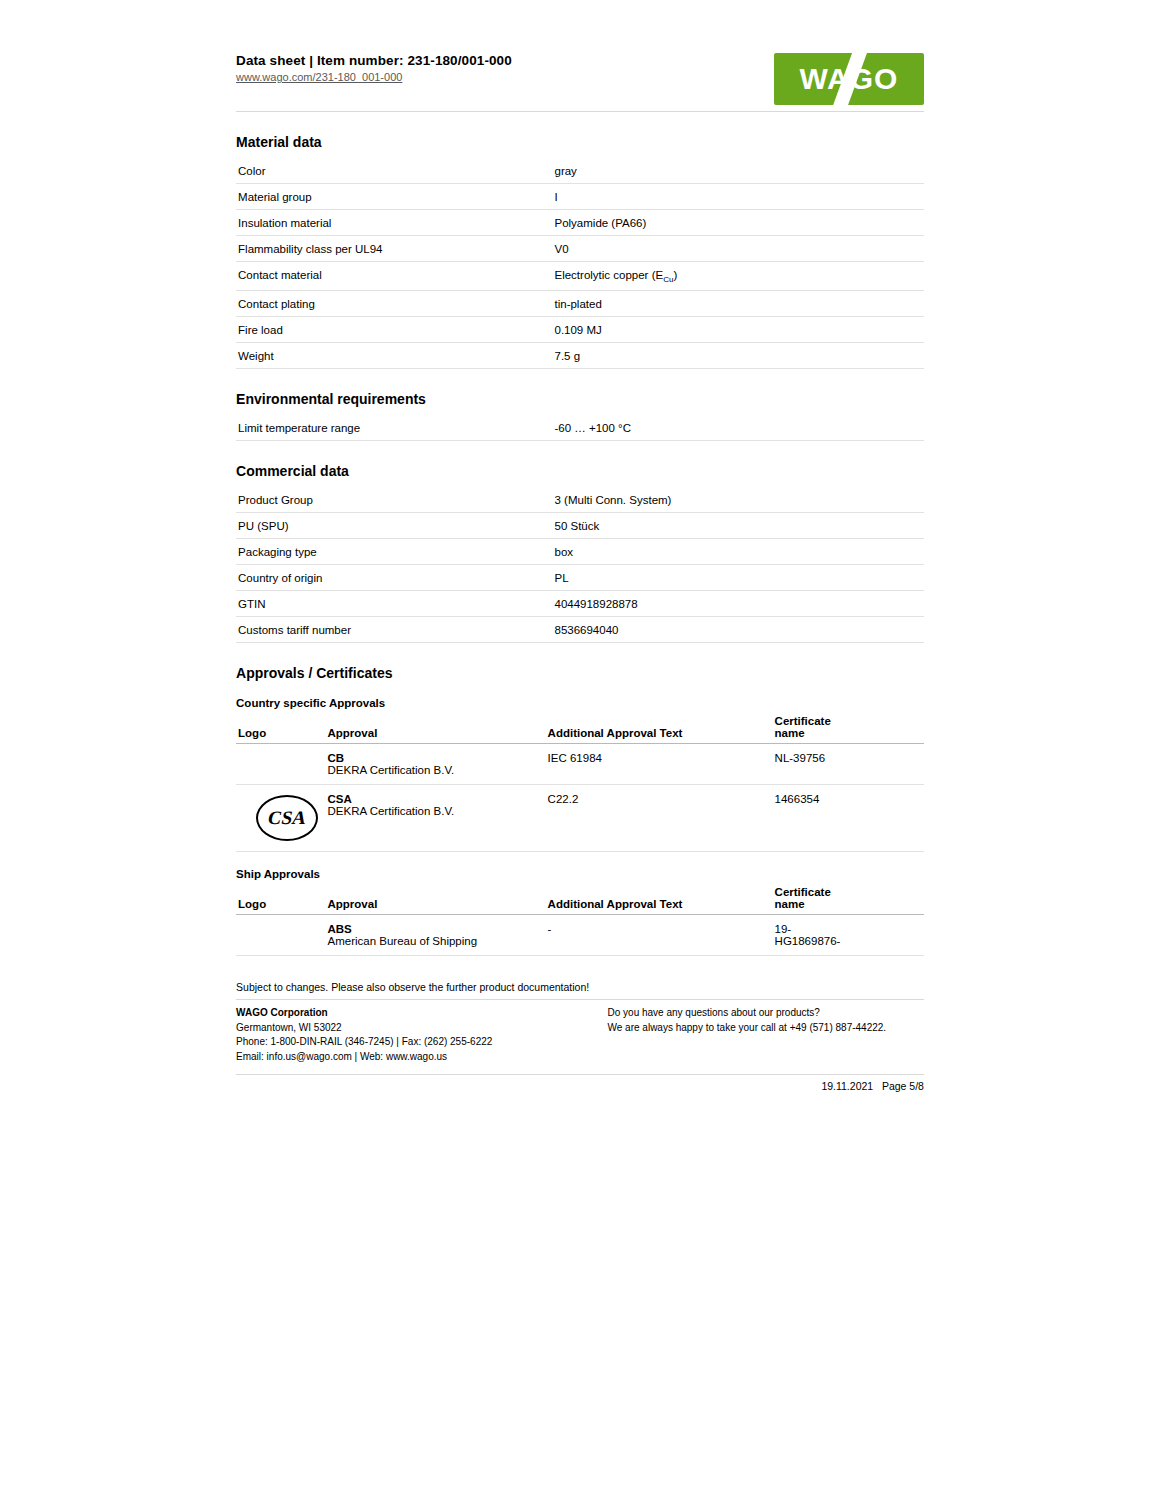Data sheet | Item number: 231-180/001-000
www.wago.com/231-180_001-000
WAGO
Material data
| Color | gray |
| Material group | I |
| Insulation material | Polyamide (PA66) |
| Flammability class per UL94 | V0 |
| Contact material | Electrolytic copper (E Cu ) |
| Contact plating | tin-plated |
| Fire load | 0.109 MJ |
| Weight | 7.5 g |
Environmental requirements
| Limit temperature range | -60 … +100 °C |
Commercial data
| Product Group | 3 (Multi Conn. System) |
| PU (SPU) | 50 Stück |
| Packaging type | box |
| Country of origin | PL |
| GTIN | 4044918928878 |
| Customs tariff number | 8536694040 |
Approvals / Certificates
Country specific Approvals
| Logo | Approval | Additional Approval Text | Certificate name |
| --- | --- | --- | --- |
| | CB DEKRA Certification B.V. | IEC 61984 | NL-39756 |
| | CSA DEKRA Certification B.V. | C22.2 | 1466354 |
Ship Approvals
| Logo | Approval | Additional Approval Text | Certificate name |
| --- | --- | --- | --- |
| | ABS American Bureau of Shipping | - | 19- HG1869876- |
Subject to changes. Please also observe the further product documentation!
WAGO Corporation
Germantown, WI 53022
Phone: 1-800-DIN-RAIL (346-7245) | Fax: (262) 255-6222
Email: info.us@wago.com | Web: www.wago.us
Do you have any questions about our products?
We are always happy to take your call at +49 (571) 887-44222.
19.11.2021 Page 5/8